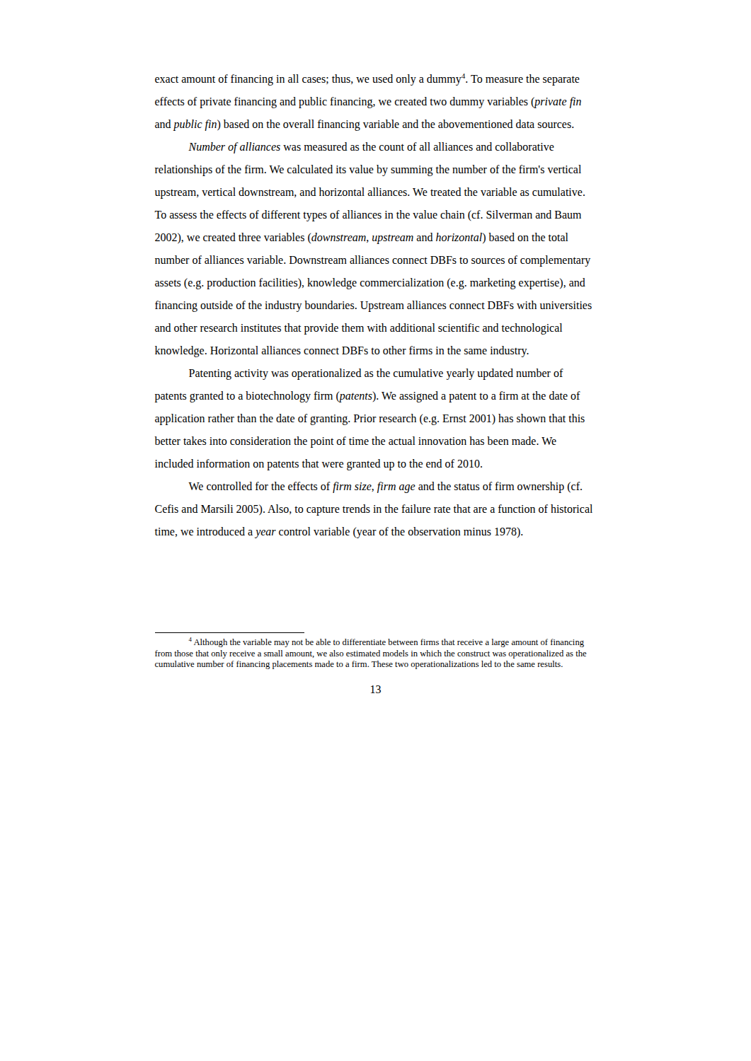exact amount of financing in all cases; thus, we used only a dummy4. To measure the separate effects of private financing and public financing, we created two dummy variables (private fin and public fin) based on the overall financing variable and the abovementioned data sources.
Number of alliances was measured as the count of all alliances and collaborative relationships of the firm. We calculated its value by summing the number of the firm's vertical upstream, vertical downstream, and horizontal alliances. We treated the variable as cumulative. To assess the effects of different types of alliances in the value chain (cf. Silverman and Baum 2002), we created three variables (downstream, upstream and horizontal) based on the total number of alliances variable. Downstream alliances connect DBFs to sources of complementary assets (e.g. production facilities), knowledge commercialization (e.g. marketing expertise), and financing outside of the industry boundaries. Upstream alliances connect DBFs with universities and other research institutes that provide them with additional scientific and technological knowledge. Horizontal alliances connect DBFs to other firms in the same industry.
Patenting activity was operationalized as the cumulative yearly updated number of patents granted to a biotechnology firm (patents). We assigned a patent to a firm at the date of application rather than the date of granting. Prior research (e.g. Ernst 2001) has shown that this better takes into consideration the point of time the actual innovation has been made. We included information on patents that were granted up to the end of 2010.
We controlled for the effects of firm size, firm age and the status of firm ownership (cf. Cefis and Marsili 2005). Also, to capture trends in the failure rate that are a function of historical time, we introduced a year control variable (year of the observation minus 1978).
4 Although the variable may not be able to differentiate between firms that receive a large amount of financing from those that only receive a small amount, we also estimated models in which the construct was operationalized as the cumulative number of financing placements made to a firm. These two operationalizations led to the same results.
13